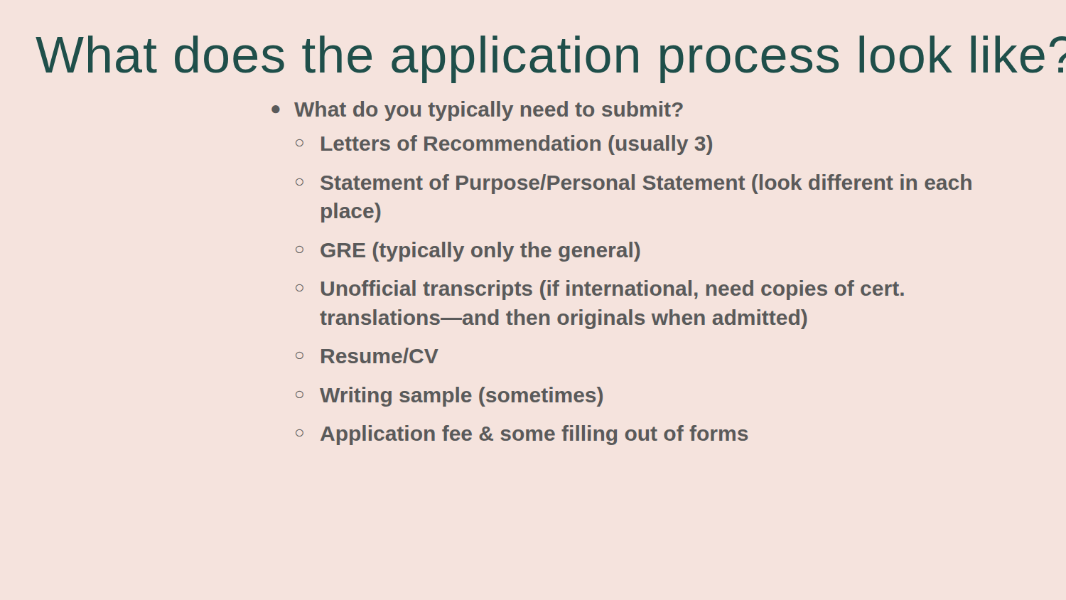What does the application process look like?
What do you typically need to submit?
Letters of Recommendation (usually 3)
Statement of Purpose/Personal Statement (look different in each place)
GRE (typically only the general)
Unofficial transcripts (if international, need copies of cert. translations—and then originals when admitted)
Resume/CV
Writing sample (sometimes)
Application fee & some filling out of forms